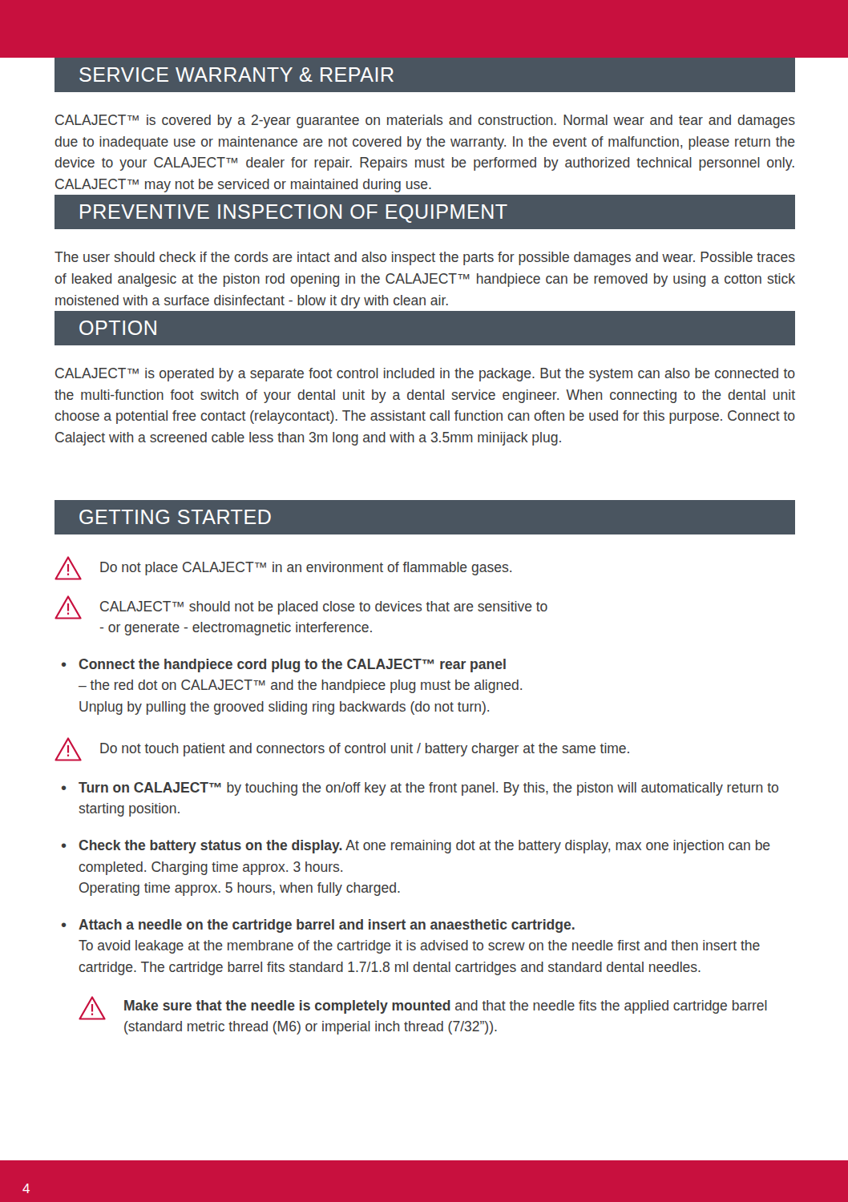SERVICE WARRANTY & REPAIR
CALAJECT™ is covered by a 2-year guarantee on materials and construction. Normal wear and tear and damages due to inadequate use or maintenance are not covered by the warranty. In the event of malfunction, please return the device to your CALAJECT™ dealer for repair. Repairs must be performed by authorized technical personnel only. CALAJECT™ may not be serviced or maintained during use.
PREVENTIVE INSPECTION OF EQUIPMENT
The user should check if the cords are intact and also inspect the parts for possible damages and wear. Possible traces of leaked analgesic at the piston rod opening in the CALAJECT™ handpiece can be removed by using a cotton stick moistened with a surface disinfectant - blow it dry with clean air.
OPTION
CALAJECT™ is operated by a separate foot control included in the package. But the system can also be connected to the multi-function foot switch of your dental unit by a dental service engineer. When connecting to the dental unit choose a potential free contact (relaycontact). The assistant call function can often be used for this purpose. Connect to Calaject with a screened cable less than 3m long and with a 3.5mm minijack plug.
GETTING STARTED
Do not place CALAJECT™ in an environment of flammable gases.
CALAJECT™ should not be placed close to devices that are sensitive to
- or generate - electromagnetic interference.
Connect the handpiece cord plug to the CALAJECT™ rear panel
– the red dot on CALAJECT™ and the handpiece plug must be aligned.
Unplug by pulling the grooved sliding ring backwards (do not turn).
Do not touch patient and connectors of control unit / battery charger at the same time.
Turn on CALAJECT™ by touching the on/off key at the front panel. By this, the piston will automatically return to starting position.
Check the battery status on the display. At one remaining dot at the battery display, max one injection can be completed. Charging time approx. 3 hours.
Operating time approx. 5 hours, when fully charged.
Attach a needle on the cartridge barrel and insert an anaesthetic cartridge.
To avoid leakage at the membrane of the cartridge it is advised to screw on the needle first and then insert the cartridge. The cartridge barrel fits standard 1.7/1.8 ml dental cartridges and standard dental needles.
Make sure that the needle is completely mounted and that the needle fits the applied cartridge barrel (standard metric thread (M6) or imperial inch thread (7/32”)).
4